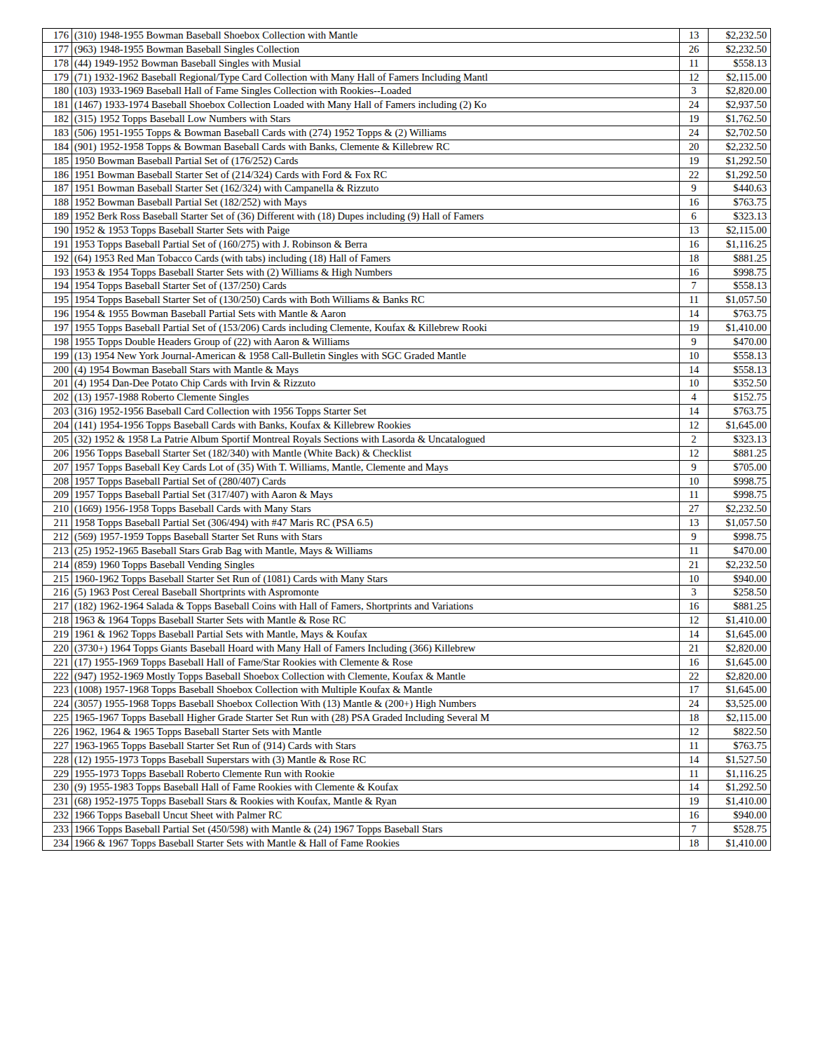| 176 | (310) 1948-1955 Bowman Baseball Shoebox Collection with Mantle | 13 | $2,232.50 |
| 177 | (963) 1948-1955 Bowman Baseball Singles Collection | 26 | $2,232.50 |
| 178 | (44) 1949-1952 Bowman Baseball Singles with Musial | 11 | $558.13 |
| 179 | (71) 1932-1962 Baseball Regional/Type Card Collection with Many Hall of Famers Including Mantl | 12 | $2,115.00 |
| 180 | (103) 1933-1969 Baseball Hall of Fame Singles Collection with Rookies--Loaded | 3 | $2,820.00 |
| 181 | (1467) 1933-1974 Baseball Shoebox Collection Loaded with Many Hall of Famers including (2) Ko | 24 | $2,937.50 |
| 182 | (315) 1952 Topps Baseball Low Numbers with Stars | 19 | $1,762.50 |
| 183 | (506) 1951-1955 Topps & Bowman Baseball Cards with (274) 1952 Topps & (2) Williams | 24 | $2,702.50 |
| 184 | (901) 1952-1958 Topps & Bowman Baseball Cards with Banks, Clemente & Killebrew RC | 20 | $2,232.50 |
| 185 | 1950 Bowman Baseball Partial Set of (176/252) Cards | 19 | $1,292.50 |
| 186 | 1951 Bowman Baseball Starter Set of (214/324) Cards with Ford & Fox RC | 22 | $1,292.50 |
| 187 | 1951 Bowman Baseball Starter Set (162/324) with Campanella & Rizzuto | 9 | $440.63 |
| 188 | 1952 Bowman Baseball Partial Set (182/252) with Mays | 16 | $763.75 |
| 189 | 1952 Berk Ross Baseball Starter Set of (36) Different with (18) Dupes including (9) Hall of Famers | 6 | $323.13 |
| 190 | 1952 & 1953 Topps Baseball Starter Sets with Paige | 13 | $2,115.00 |
| 191 | 1953 Topps Baseball Partial Set of (160/275) with J. Robinson & Berra | 16 | $1,116.25 |
| 192 | (64) 1953 Red Man Tobacco Cards (with tabs) including (18) Hall of Famers | 18 | $881.25 |
| 193 | 1953 & 1954 Topps Baseball Starter Sets with (2) Williams & High Numbers | 16 | $998.75 |
| 194 | 1954 Topps Baseball Starter Set of (137/250) Cards | 7 | $558.13 |
| 195 | 1954 Topps Baseball Starter Set of (130/250) Cards with Both Williams & Banks RC | 11 | $1,057.50 |
| 196 | 1954 & 1955 Bowman Baseball Partial Sets with Mantle & Aaron | 14 | $763.75 |
| 197 | 1955 Topps Baseball Partial Set of (153/206) Cards including Clemente, Koufax & Killebrew Rooki | 19 | $1,410.00 |
| 198 | 1955 Topps Double Headers Group of (22) with Aaron & Williams | 9 | $470.00 |
| 199 | (13) 1954 New York Journal-American & 1958 Call-Bulletin Singles with SGC Graded Mantle | 10 | $558.13 |
| 200 | (4) 1954 Bowman Baseball Stars with Mantle & Mays | 14 | $558.13 |
| 201 | (4) 1954 Dan-Dee Potato Chip Cards with Irvin & Rizzuto | 10 | $352.50 |
| 202 | (13) 1957-1988 Roberto Clemente Singles | 4 | $152.75 |
| 203 | (316) 1952-1956 Baseball Card Collection with 1956 Topps Starter Set | 14 | $763.75 |
| 204 | (141) 1954-1956 Topps Baseball Cards with Banks, Koufax & Killebrew Rookies | 12 | $1,645.00 |
| 205 | (32) 1952 & 1958 La Patrie Album Sportif Montreal Royals Sections with Lasorda & Uncatalogued | 2 | $323.13 |
| 206 | 1956 Topps Baseball Starter Set (182/340) with Mantle (White Back) & Checklist | 12 | $881.25 |
| 207 | 1957 Topps Baseball Key Cards Lot of (35) With T. Williams, Mantle, Clemente and Mays | 9 | $705.00 |
| 208 | 1957 Topps Baseball Partial Set of (280/407) Cards | 10 | $998.75 |
| 209 | 1957 Topps Baseball Partial Set (317/407) with Aaron & Mays | 11 | $998.75 |
| 210 | (1669) 1956-1958 Topps Baseball Cards with Many Stars | 27 | $2,232.50 |
| 211 | 1958 Topps Baseball Partial Set (306/494) with #47 Maris RC (PSA 6.5) | 13 | $1,057.50 |
| 212 | (569) 1957-1959 Topps Baseball Starter Set Runs with Stars | 9 | $998.75 |
| 213 | (25) 1952-1965 Baseball Stars Grab Bag with Mantle, Mays & Williams | 11 | $470.00 |
| 214 | (859) 1960 Topps Baseball Vending Singles | 21 | $2,232.50 |
| 215 | 1960-1962 Topps Baseball Starter Set Run of (1081) Cards with Many Stars | 10 | $940.00 |
| 216 | (5) 1963 Post Cereal Baseball Shortprints with Aspromonte | 3 | $258.50 |
| 217 | (182) 1962-1964 Salada & Topps Baseball Coins with Hall of Famers, Shortprints and Variations | 16 | $881.25 |
| 218 | 1963 & 1964 Topps Baseball Starter Sets with Mantle & Rose RC | 12 | $1,410.00 |
| 219 | 1961 & 1962 Topps Baseball Partial Sets with Mantle, Mays & Koufax | 14 | $1,645.00 |
| 220 | (3730+) 1964 Topps Giants Baseball Hoard with Many Hall of Famers Including (366) Killebrew | 21 | $2,820.00 |
| 221 | (17) 1955-1969 Topps Baseball Hall of Fame/Star Rookies with Clemente & Rose | 16 | $1,645.00 |
| 222 | (947) 1952-1969 Mostly Topps Baseball Shoebox Collection with Clemente, Koufax & Mantle | 22 | $2,820.00 |
| 223 | (1008) 1957-1968 Topps Baseball Shoebox Collection with Multiple Koufax & Mantle | 17 | $1,645.00 |
| 224 | (3057) 1955-1968 Topps Baseball Shoebox Collection With (13) Mantle & (200+) High Numbers | 24 | $3,525.00 |
| 225 | 1965-1967 Topps Baseball Higher Grade Starter Set Run with (28) PSA Graded Including Several M | 18 | $2,115.00 |
| 226 | 1962, 1964 & 1965 Topps Baseball Starter Sets with Mantle | 12 | $822.50 |
| 227 | 1963-1965 Topps Baseball Starter Set Run of (914) Cards with Stars | 11 | $763.75 |
| 228 | (12) 1955-1973 Topps Baseball Superstars with (3) Mantle & Rose RC | 14 | $1,527.50 |
| 229 | 1955-1973 Topps Baseball Roberto Clemente Run with Rookie | 11 | $1,116.25 |
| 230 | (9) 1955-1983 Topps Baseball Hall of Fame Rookies with Clemente & Koufax | 14 | $1,292.50 |
| 231 | (68) 1952-1975 Topps Baseball Stars & Rookies with Koufax, Mantle & Ryan | 19 | $1,410.00 |
| 232 | 1966 Topps Baseball Uncut Sheet with Palmer RC | 16 | $940.00 |
| 233 | 1966 Topps Baseball Partial Set (450/598) with Mantle & (24) 1967 Topps Baseball Stars | 7 | $528.75 |
| 234 | 1966 & 1967 Topps Baseball Starter Sets with Mantle & Hall of Fame Rookies | 18 | $1,410.00 |